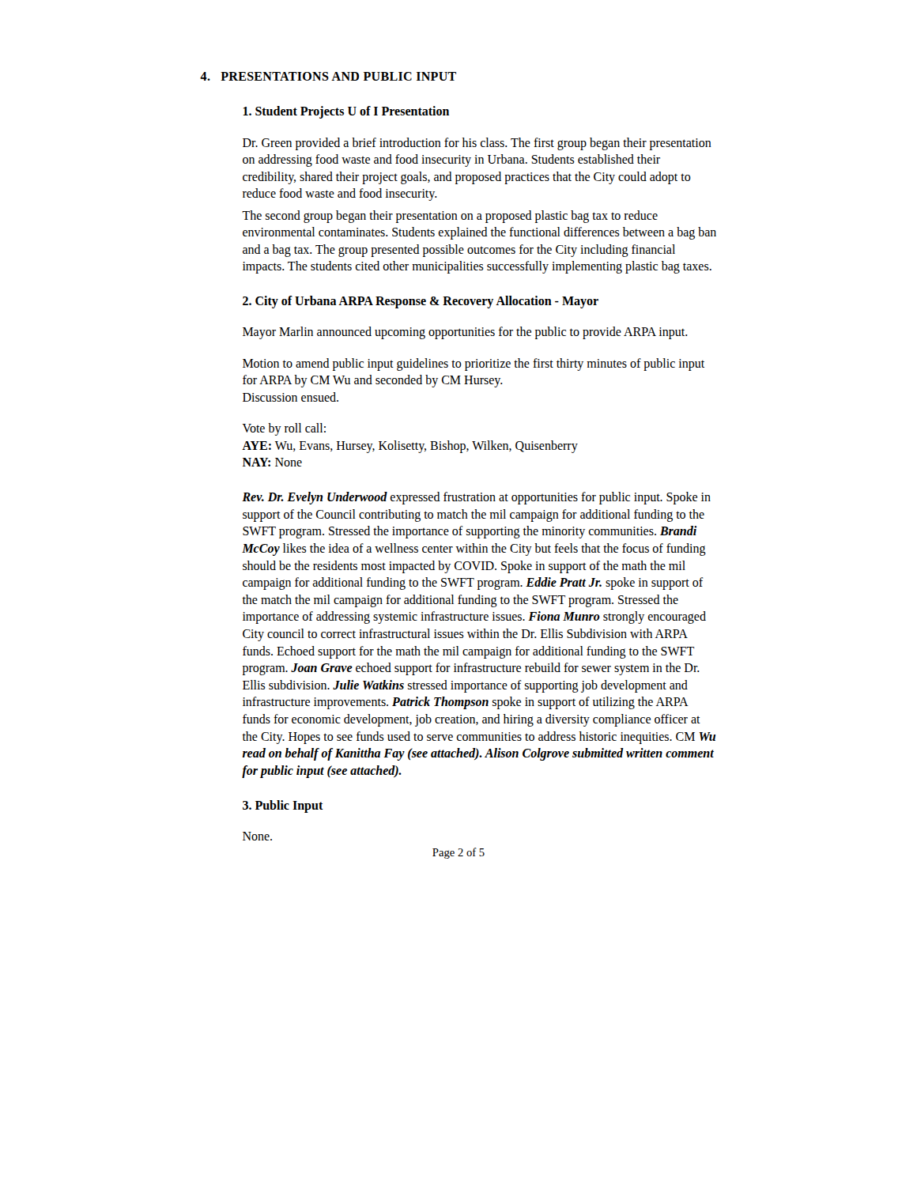4. PRESENTATIONS AND PUBLIC INPUT
1. Student Projects U of I Presentation
Dr. Green provided a brief introduction for his class. The first group began their presentation on addressing food waste and food insecurity in Urbana. Students established their credibility, shared their project goals, and proposed practices that the City could adopt to reduce food waste and food insecurity.
The second group began their presentation on a proposed plastic bag tax to reduce environmental contaminates. Students explained the functional differences between a bag ban and a bag tax. The group presented possible outcomes for the City including financial impacts. The students cited other municipalities successfully implementing plastic bag taxes.
2. City of Urbana ARPA Response & Recovery Allocation - Mayor
Mayor Marlin announced upcoming opportunities for the public to provide ARPA input.
Motion to amend public input guidelines to prioritize the first thirty minutes of public input for ARPA by CM Wu and seconded by CM Hursey.
Discussion ensued.
Vote by roll call:
AYE: Wu, Evans, Hursey, Kolisetty, Bishop, Wilken, Quisenberry
NAY: None
Rev. Dr. Evelyn Underwood expressed frustration at opportunities for public input. Spoke in support of the Council contributing to match the mil campaign for additional funding to the SWFT program. Stressed the importance of supporting the minority communities. Brandi McCoy likes the idea of a wellness center within the City but feels that the focus of funding should be the residents most impacted by COVID. Spoke in support of the math the mil campaign for additional funding to the SWFT program. Eddie Pratt Jr. spoke in support of the match the mil campaign for additional funding to the SWFT program. Stressed the importance of addressing systemic infrastructure issues. Fiona Munro strongly encouraged City council to correct infrastructural issues within the Dr. Ellis Subdivision with ARPA funds. Echoed support for the math the mil campaign for additional funding to the SWFT program. Joan Grave echoed support for infrastructure rebuild for sewer system in the Dr. Ellis subdivision. Julie Watkins stressed importance of supporting job development and infrastructure improvements. Patrick Thompson spoke in support of utilizing the ARPA funds for economic development, job creation, and hiring a diversity compliance officer at the City. Hopes to see funds used to serve communities to address historic inequities. CM Wu read on behalf of Kanittha Fay (see attached). Alison Colgrove submitted written comment for public input (see attached).
3. Public Input
None.
Page 2 of 5